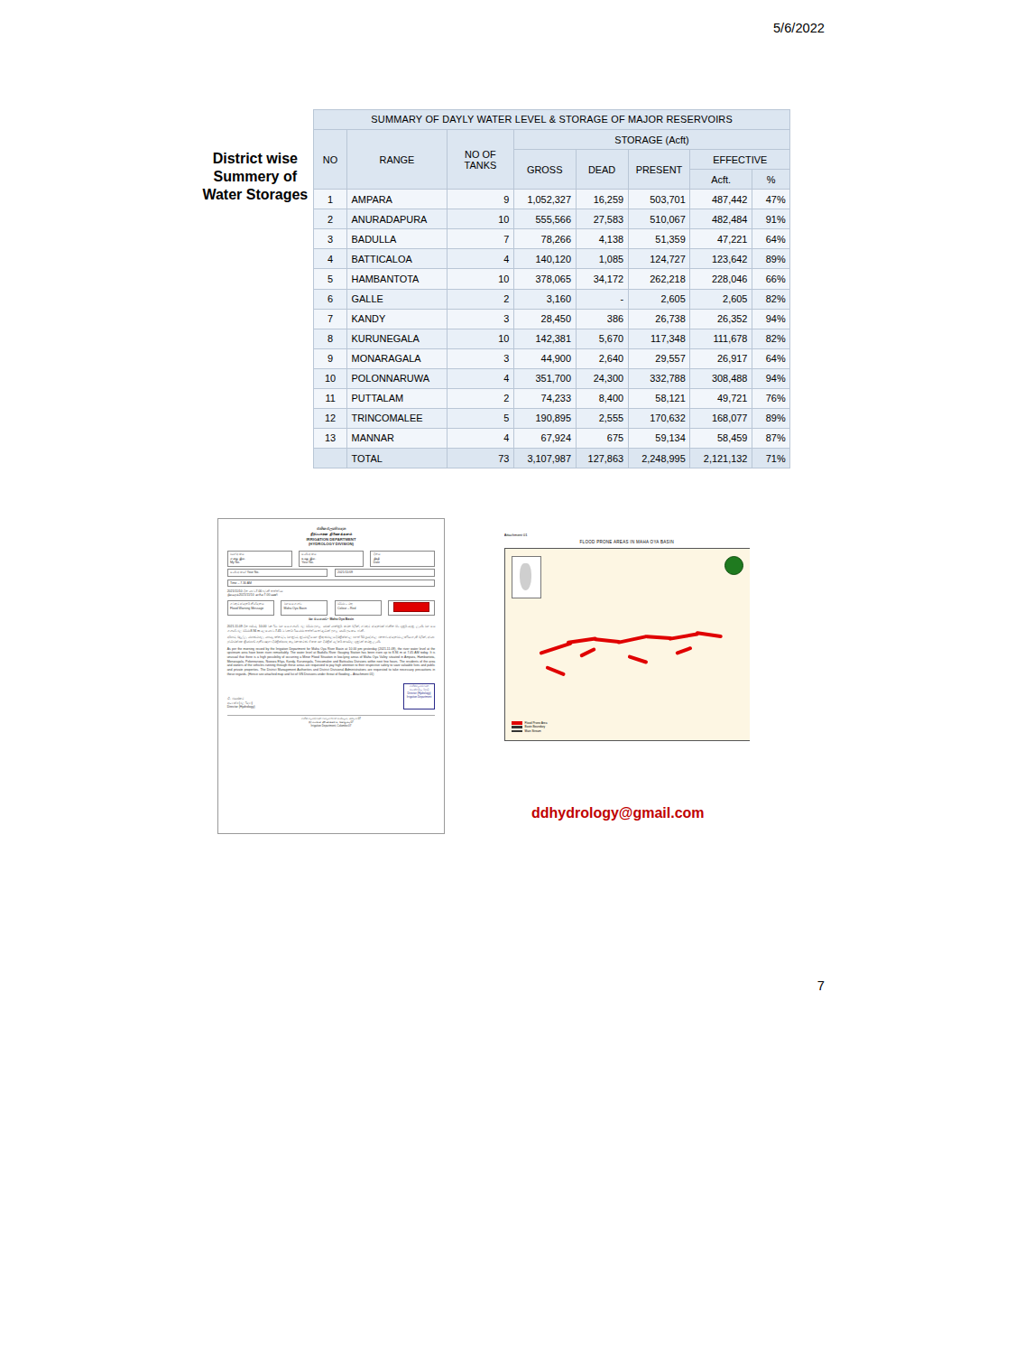5/6/2022
District wise Summery of Water Storages
| SUMMARY OF DAYLY WATER LEVEL & STORAGE OF MAJOR RESERVOIRS |
| --- |
| NO | RANGE | NO OF TANKS | STORAGE (Acft) |
| GROSS | DEAD | PRESENT | EFFECTIVE |
| Acft. | % |
| 1 | AMPARA | 9 | 1,052,327 | 16,259 | 503,701 | 487,442 | 47% |
| 2 | ANURADAPURA | 10 | 555,566 | 27,583 | 510,067 | 482,484 | 91% |
| 3 | BADULLA | 7 | 78,266 | 4,138 | 51,359 | 47,221 | 64% |
| 4 | BATTICALOA | 4 | 140,120 | 1,085 | 124,727 | 123,642 | 89% |
| 5 | HAMBANTOTA | 10 | 378,065 | 34,172 | 262,218 | 228,046 | 66% |
| 6 | GALLE | 2 | 3,160 | - | 2,605 | 2,605 | 82% |
| 7 | KANDY | 3 | 28,450 | 386 | 26,738 | 26,352 | 94% |
| 8 | KURUNEGALA | 10 | 142,381 | 5,670 | 117,348 | 111,678 | 82% |
| 9 | MONARAGALA | 3 | 44,900 | 2,640 | 29,557 | 26,917 | 64% |
| 10 | POLONNARUWA | 4 | 351,700 | 24,300 | 332,788 | 308,488 | 94% |
| 11 | PUTTALAM | 2 | 74,233 | 8,400 | 58,121 | 49,721 | 76% |
| 12 | TRINCOMALEE | 5 | 190,895 | 2,555 | 170,632 | 168,077 | 89% |
| 13 | MANNAR | 4 | 67,924 | 675 | 59,134 | 58,459 | 87% |
| | TOTAL | 73 | 3,107,987 | 127,863 | 2,248,995 | 2,121,132 | 71% |
ජාතික ජලසම්පාදන
நீர்ப்பாசன திணைக்களம்
IRRIGATION DEPARTMENT
(HYDROLOGY DIVISION)
මගේ අංකය
எனது இல.
My No.
ඔබේ අංකය
உமது இல.
Your No.
දිනය
திகதி
Date
ඔබේ අංකය / Your No.
2021/11/09
Time – 7.30 AM
2021/11/10 දින පෙ.ව 7.00 පැවති තත්ත්වය
நிலவரம் 2021/11/10 காலை 7.00 மணி
ගංවතුර අවදානම් නිවේදනය
Flood Warning Message
මහ ඔය ගංගාව
Maha Oya Basin
මට්ටම – රතු
Colour – Red
මහ ඔය ගංගාව – Maha Oya Basin
2021.11.09 දින පස්වරු 10.00 වන විට මහ ඔය ගංගාවේ ජල මට්ටම ඉහළ යාමක් පෙන්නුම් කරන බැවින්, ගංවතුර අවදානමක් පවතින බව දැනුම් දෙනු ලැබේ. මහ ඔය ගංගාවේ ජල මට්ටම 8.94 m ලෙස පෙ.ව 7.45 ට වාර්තා විය. මෙම තත්ත්වය තවදුරටත් ඉහළ යාමේ ඉඩකඩ පවතී.
අම්පාර, බදුල්ල, මොණරාගල, පොළොන්නරුව, මහනුවර, නුවරඑළිය සහ ත්‍රිකුණාමලය දිස්ත්‍රික්කවල පහත් බිම් ප්‍රදේශවල ජනතාව අවදානමට ලක්විය හැකි බැවින්, අවශ්‍ය පූර්වාරක්ෂක ක්‍රියාමාර්ග ගැනීම සඳහා දිස්ත්‍රික් ආපදා කළමනාකරණ ඒකක සහ දිස්ත්‍රික් ලේකම් කාර්යාල දැනුවත් කරනු ලැබේ.
As per the morning record by the Irrigation Department for Maha Oya River Basin at 10.00 pm yesterday (2021.11.09), the river water level at the upstream area have been risen remarkably. The water level at Badulla River Gauging Station has been risen up to 8.94 m at 7.45 AM today. It is unusual that there is a high possibility of occurring a Minor Flood Situation in low-lying areas of Maha Oya Valley situated in Ampara, Hambantota, Monaragala, Polonnaruwa, Nuwara Eliya, Kandy, Kurunegala, Trincomalee and Batticaloa Divisions within next few hours. The residents of the area and owners of the vehicles running through these areas are requested to pay high attention to their respective safety to save valuable lives and public and private properties. The District Management Authorities and District Divisional Administrations are requested to take necessary precautions in these regards. (Hence see attached map and list of GN Divisions under threat of flooding – Attachment 01)
ඩී. ජයසේකර
අධ්‍යක්ෂ (ජල විද්‍යා)
Director (Hydrology)
ජාතික ජලසම්පාදන
අධ්‍යක්ෂ (ජල විද්‍යා)
Director (Hydrology)
Irrigation Department
ජාතික ජලසම්පාදන හා ජලාපවහන මණ්ඩලය, කොළඹ 07
நீர்ப்பாசன திணைக்களம், கொழும்பு 07
Irrigation Department, Colombo 07
Attachment 01
FLOOD PRONE AREAS IN MAHA OYA BASIN
Flood Prone Area
Basin Boundary
Main Stream
ddhydrology@gmail.com
7